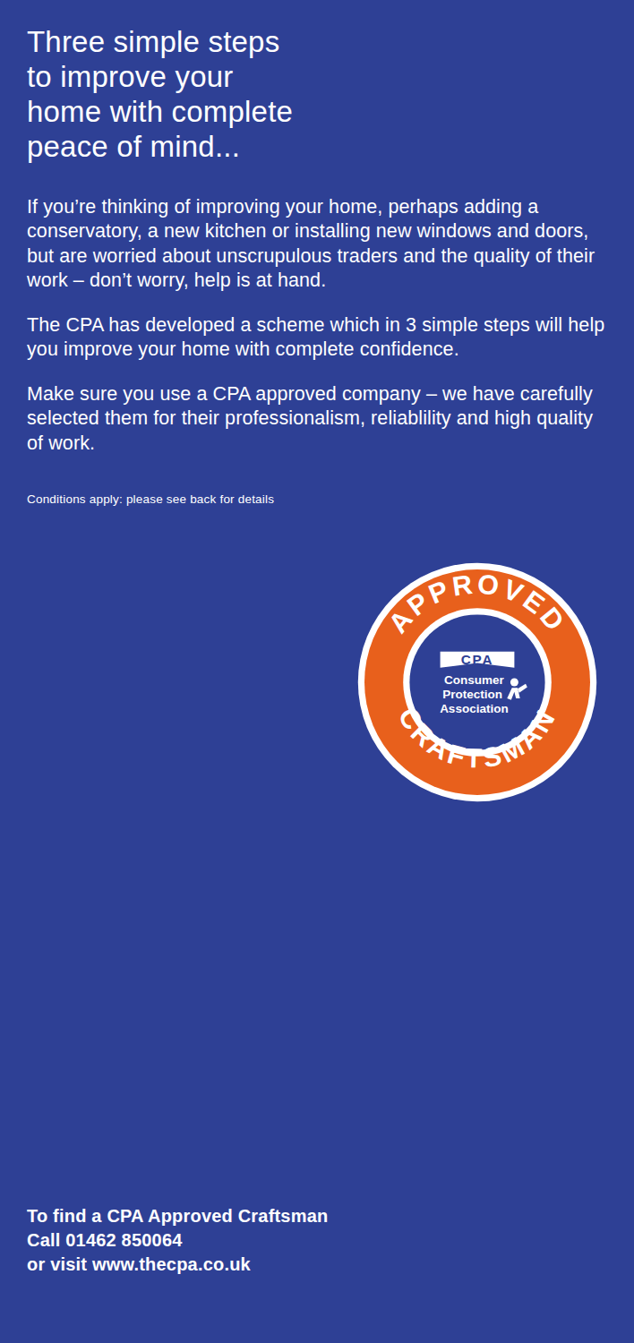Three simple steps
to improve your
home with complete
peace of mind...
If you’re thinking of improving your home, perhaps adding a conservatory, a new kitchen or installing new windows and doors, but are worried about unscrupulous traders and the quality of their work – don’t worry, help is at hand.
The CPA has developed a scheme which in 3 simple steps will help you improve your home with complete confidence.
Make sure you use a CPA approved company – we have carefully selected them for their professionalism, reliablility and high quality of work.
Conditions apply: please see back for details
APPROVED CRAFTSMAN CPA Consumer Protection Association
To find a CPA Approved Craftsman Call 01462 850064 or visit www.thecpa.co.uk